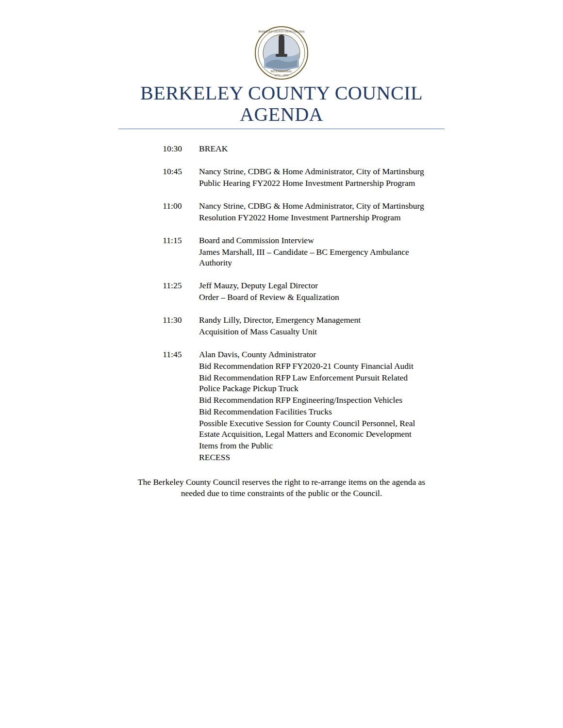BERKELEY COUNTY WEST VIRGINIA BICENTENNIAL 1772 · 1972
BERKELEY COUNTY COUNCIL
AGENDA
10:30
BREAK
10:45
Nancy Strine, CDBG & Home Administrator, City of Martinsburg
Public Hearing FY2022 Home Investment Partnership Program
11:00
Nancy Strine, CDBG & Home Administrator, City of Martinsburg
Resolution FY2022 Home Investment Partnership Program
11:15
Board and Commission Interview
James Marshall, III – Candidate – BC Emergency Ambulance Authority
11:25
Jeff Mauzy, Deputy Legal Director
Order – Board of Review & Equalization
11:30
Randy Lilly, Director, Emergency Management
Acquisition of Mass Casualty Unit
11:45
Alan Davis, County Administrator
Bid Recommendation RFP FY2020-21 County Financial Audit
Bid Recommendation RFP Law Enforcement Pursuit Related Police Package Pickup Truck
Bid Recommendation RFP Engineering/Inspection Vehicles
Bid Recommendation Facilities Trucks
Possible Executive Session for County Council Personnel, Real Estate Acquisition, Legal Matters and Economic Development
Items from the Public
RECESS
The Berkeley County Council reserves the right to re-arrange items on the agenda as needed due to time constraints of the public or the Council.